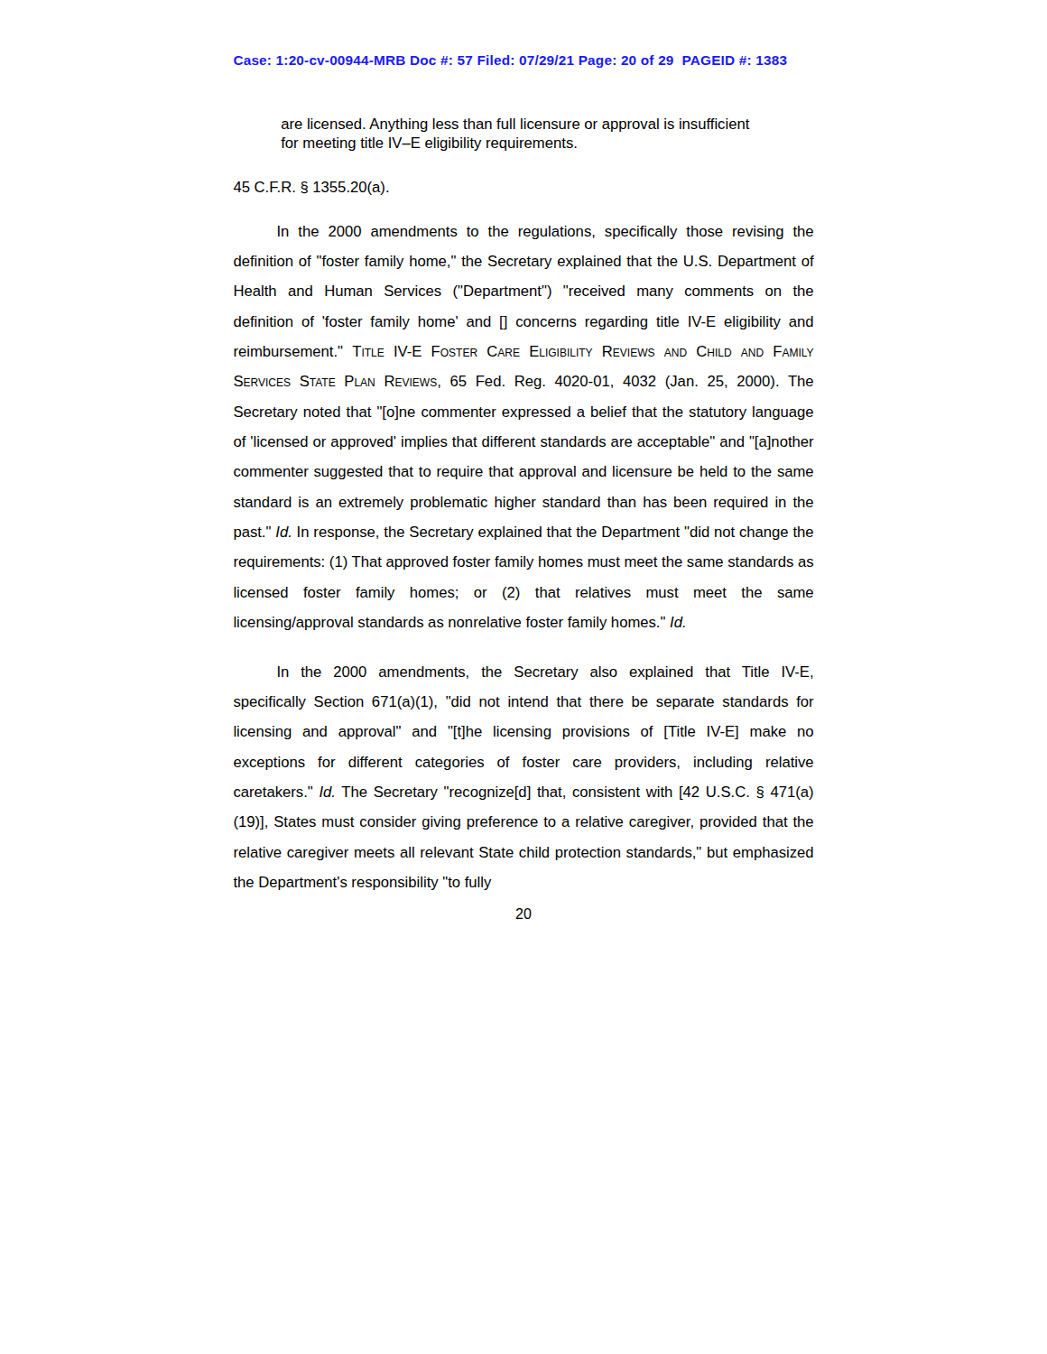Case: 1:20-cv-00944-MRB Doc #: 57 Filed: 07/29/21 Page: 20 of 29 PAGEID #: 1383
are licensed. Anything less than full licensure or approval is insufficient for meeting title IV–E eligibility requirements.
45 C.F.R. § 1355.20(a).
In the 2000 amendments to the regulations, specifically those revising the definition of "foster family home," the Secretary explained that the U.S. Department of Health and Human Services ("Department") "received many comments on the definition of 'foster family home' and [] concerns regarding title IV-E eligibility and reimbursement." Title IV-E Foster Care Eligibility Reviews and Child and Family Services State Plan Reviews, 65 Fed. Reg. 4020-01, 4032 (Jan. 25, 2000). The Secretary noted that "[o]ne commenter expressed a belief that the statutory language of 'licensed or approved' implies that different standards are acceptable" and "[a]nother commenter suggested that to require that approval and licensure be held to the same standard is an extremely problematic higher standard than has been required in the past." Id. In response, the Secretary explained that the Department "did not change the requirements: (1) That approved foster family homes must meet the same standards as licensed foster family homes; or (2) that relatives must meet the same licensing/approval standards as nonrelative foster family homes." Id.
In the 2000 amendments, the Secretary also explained that Title IV-E, specifically Section 671(a)(1), "did not intend that there be separate standards for licensing and approval" and "[t]he licensing provisions of [Title IV-E] make no exceptions for different categories of foster care providers, including relative caretakers." Id. The Secretary "recognize[d] that, consistent with [42 U.S.C. § 471(a)(19)], States must consider giving preference to a relative caregiver, provided that the relative caregiver meets all relevant State child protection standards," but emphasized the Department's responsibility "to fully
20